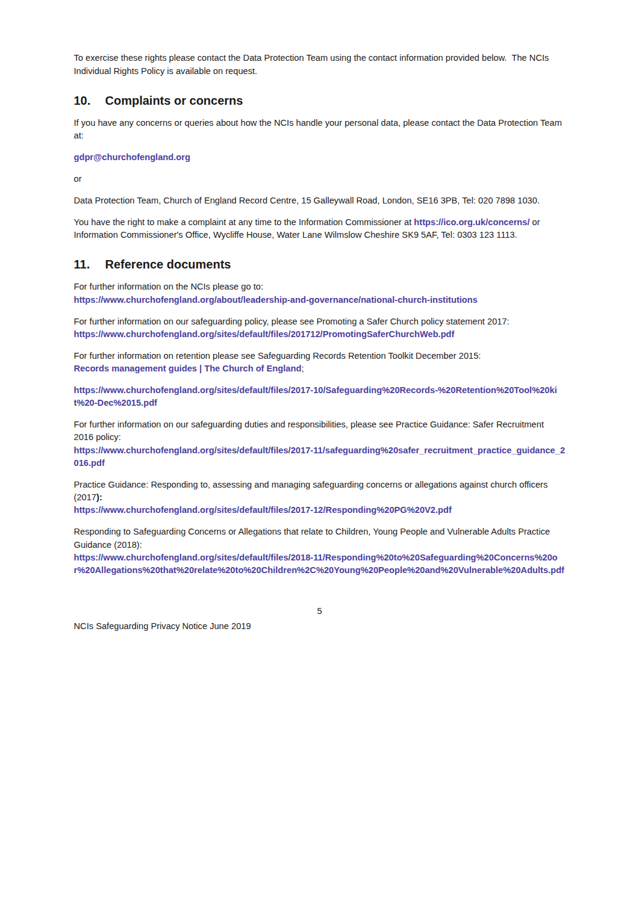To exercise these rights please contact the Data Protection Team using the contact information provided below. The NCIs Individual Rights Policy is available on request.
10. Complaints or concerns
If you have any concerns or queries about how the NCIs handle your personal data, please contact the Data Protection Team at:
gdpr@churchofengland.org
or
Data Protection Team, Church of England Record Centre, 15 Galleywall Road, London, SE16 3PB, Tel: 020 7898 1030.
You have the right to make a complaint at any time to the Information Commissioner at https://ico.org.uk/concerns/ or Information Commissioner's Office, Wycliffe House, Water Lane Wilmslow Cheshire SK9 5AF, Tel: 0303 123 1113.
11. Reference documents
For further information on the NCIs please go to:
https://www.churchofengland.org/about/leadership-and-governance/national-church-institutions
For further information on our safeguarding policy, please see Promoting a Safer Church policy statement 2017:
https://www.churchofengland.org/sites/default/files/201712/PromotingSaferChurchWeb.pdf
For further information on retention please see Safeguarding Records Retention Toolkit December 2015:
Records management guides | The Church of England;
https://www.churchofengland.org/sites/default/files/2017-10/Safeguarding%20Records-%20Retention%20Tool%20kit%20-Dec%2015.pdf
For further information on our safeguarding duties and responsibilities, please see Practice Guidance: Safer Recruitment 2016 policy:
https://www.churchofengland.org/sites/default/files/2017-11/safeguarding%20safer_recruitment_practice_guidance_2016.pdf
Practice Guidance: Responding to, assessing and managing safeguarding concerns or allegations against church officers (2017):
https://www.churchofengland.org/sites/default/files/2017-12/Responding%20PG%20V2.pdf
Responding to Safeguarding Concerns or Allegations that relate to Children, Young People and Vulnerable Adults Practice Guidance (2018):
https://www.churchofengland.org/sites/default/files/2018-11/Responding%20to%20Safeguarding%20Concerns%20or%20Allegations%20that%20relate%20to%20Children%2C%20Young%20People%20and%20Vulnerable%20Adults.pdf
5
NCIs Safeguarding Privacy Notice June 2019